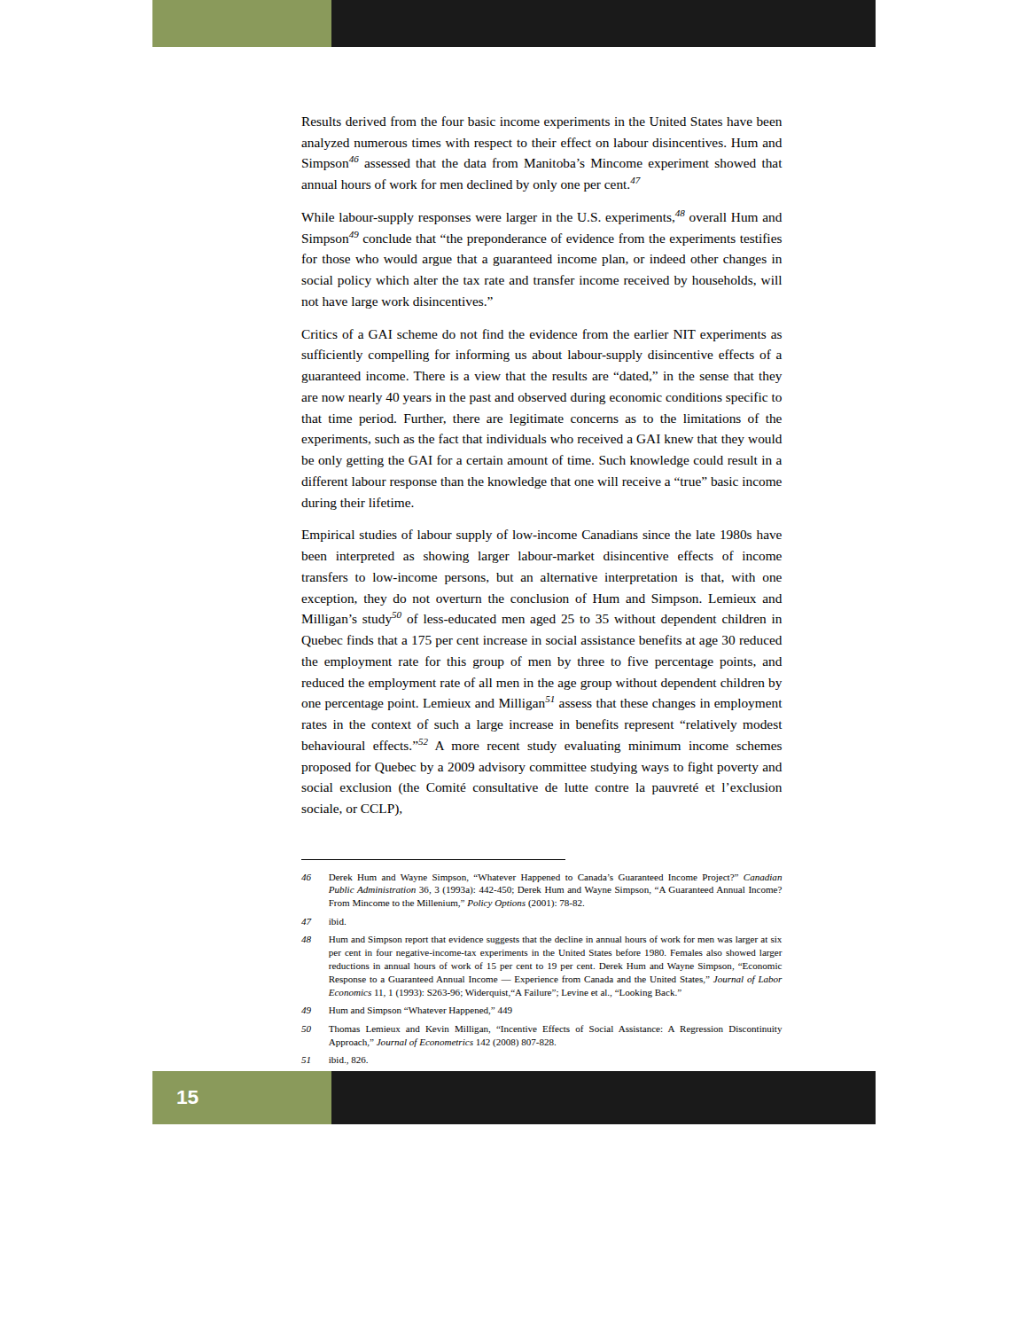Results derived from the four basic income experiments in the United States have been analyzed numerous times with respect to their effect on labour disincentives. Hum and Simpson46 assessed that the data from Manitoba’s Mincome experiment showed that annual hours of work for men declined by only one per cent.47
While labour-supply responses were larger in the U.S. experiments,48 overall Hum and Simpson49 conclude that “the preponderance of evidence from the experiments testifies for those who would argue that a guaranteed income plan, or indeed other changes in social policy which alter the tax rate and transfer income received by households, will not have large work disincentives.”
Critics of a GAI scheme do not find the evidence from the earlier NIT experiments as sufficiently compelling for informing us about labour-supply disincentive effects of a guaranteed income. There is a view that the results are “dated,” in the sense that they are now nearly 40 years in the past and observed during economic conditions specific to that time period. Further, there are legitimate concerns as to the limitations of the experiments, such as the fact that individuals who received a GAI knew that they would be only getting the GAI for a certain amount of time. Such knowledge could result in a different labour response than the knowledge that one will receive a “true” basic income during their lifetime.
Empirical studies of labour supply of low-income Canadians since the late 1980s have been interpreted as showing larger labour-market disincentive effects of income transfers to low-income persons, but an alternative interpretation is that, with one exception, they do not overturn the conclusion of Hum and Simpson. Lemieux and Milligan’s study50 of less-educated men aged 25 to 35 without dependent children in Quebec finds that a 175 per cent increase in social assistance benefits at age 30 reduced the employment rate for this group of men by three to five percentage points, and reduced the employment rate of all men in the age group without dependent children by one percentage point. Lemieux and Milligan51 assess that these changes in employment rates in the context of such a large increase in benefits represent “relatively modest behavioural effects.”52 A more recent study evaluating minimum income schemes proposed for Quebec by a 2009 advisory committee studying ways to fight poverty and social exclusion (the Comité consultative de lutte contre la pauvreté et l’exclusion sociale, or CCLP),
46
Derek Hum and Wayne Simpson, “Whatever Happened to Canada’s Guaranteed Income Project?” Canadian Public Administration 36, 3 (1993a): 442-450; Derek Hum and Wayne Simpson, “A Guaranteed Annual Income? From Mincome to the Millenium,” Policy Options (2001): 78-82.
47
ibid.
48
Hum and Simpson report that evidence suggests that the decline in annual hours of work for men was larger at six per cent in four negative-income-tax experiments in the United States before 1980. Females also showed larger reductions in annual hours of work of 15 per cent to 19 per cent. Derek Hum and Wayne Simpson, “Economic Response to a Guaranteed Annual Income — Experience from Canada and the United States,” Journal of Labor Economics 11, 1 (1993): S263-96; Widerquist,“A Failure”; Levine et al., “Looking Back.”
49
Hum and Simpson “Whatever Happened,” 449
50
Thomas Lemieux and Kevin Milligan, “Incentive Effects of Social Assistance: A Regression Discontinuity Approach,” Journal of Econometrics 142 (2008) 807-828.
51
ibid., 826.
52
Lemieux and Milligan, “Incentive Effects.”
15